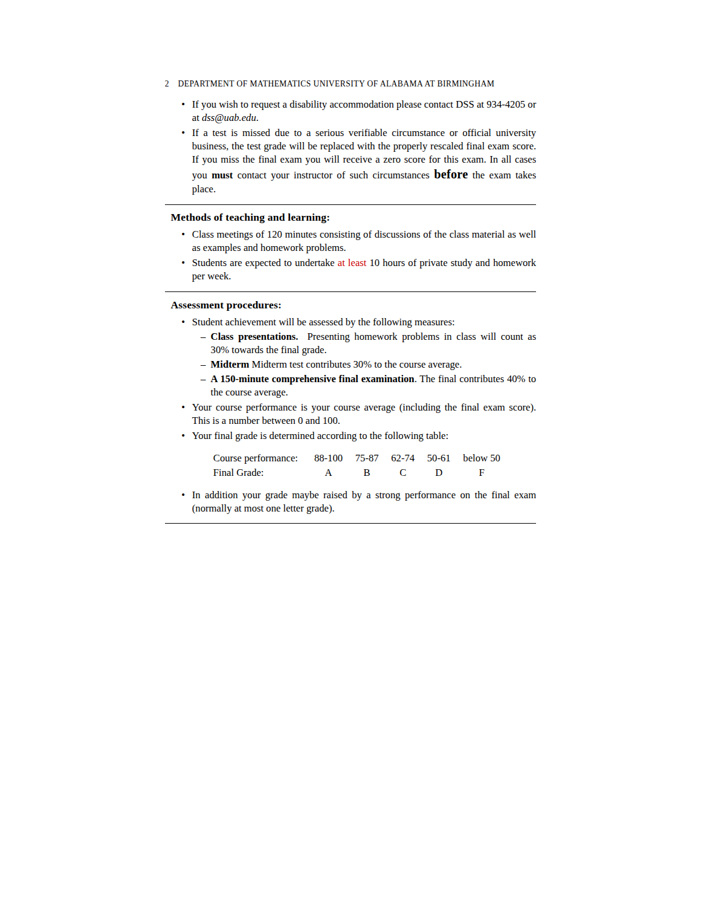2 Department of Mathematics University of Alabama at Birmingham
If you wish to request a disability accommodation please contact DSS at 934-4205 or at dss@uab.edu.
If a test is missed due to a serious verifiable circumstance or official university business, the test grade will be replaced with the properly rescaled final exam score. If you miss the final exam you will receive a zero score for this exam. In all cases you must contact your instructor of such circumstances before the exam takes place.
Methods of teaching and learning:
Class meetings of 120 minutes consisting of discussions of the class material as well as examples and homework problems.
Students are expected to undertake at least 10 hours of private study and homework per week.
Assessment procedures:
Student achievement will be assessed by the following measures:
Class presentations. Presenting homework problems in class will count as 30% towards the final grade.
Midterm Midterm test contributes 30% to the course average.
A 150-minute comprehensive final examination. The final contributes 40% to the course average.
Your course performance is your course average (including the final exam score). This is a number between 0 and 100.
Your final grade is determined according to the following table:
| Course performance: | 88-100 | 75-87 | 62-74 | 50-61 | below 50 |
| Final Grade: | A | B | C | D | F |
In addition your grade maybe raised by a strong performance on the final exam (normally at most one letter grade).